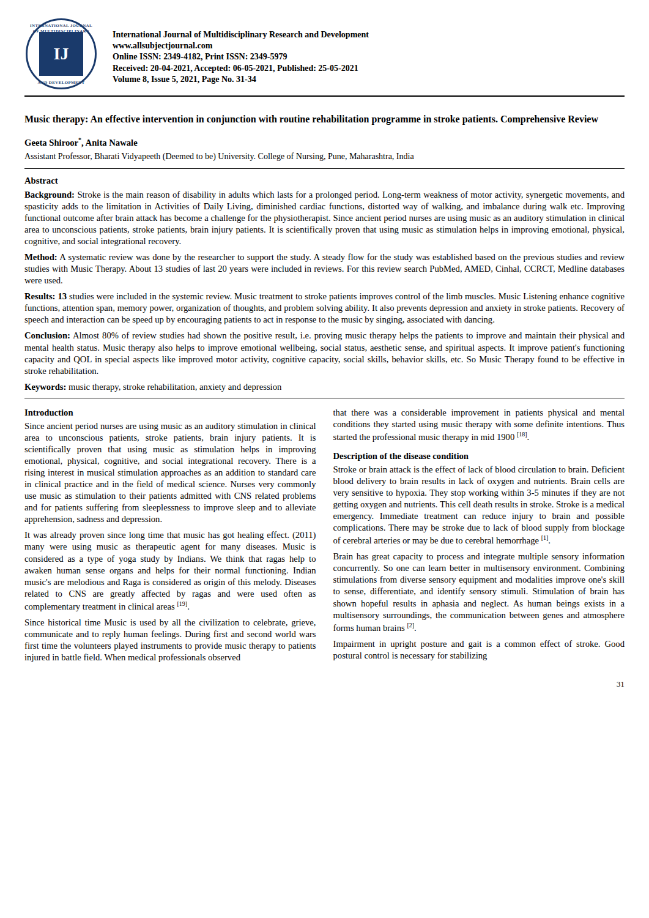INTERNATIONAL JOURNAL OF MULTIDISCIPLINARY RESEARCH
IJ
AND DEVELOPMENT
International Journal of Multidisciplinary Research and Development
www.allsubjectjournal.com
Online ISSN: 2349-4182, Print ISSN: 2349-5979
Received: 20-04-2021, Accepted: 06-05-2021, Published: 25-05-2021
Volume 8, Issue 5, 2021, Page No. 31-34
Music therapy: An effective intervention in conjunction with routine rehabilitation programme in stroke patients. Comprehensive Review
Geeta Shiroor*, Anita Nawale
Assistant Professor, Bharati Vidyapeeth (Deemed to be) University. College of Nursing, Pune, Maharashtra, India
Abstract
Background: Stroke is the main reason of disability in adults which lasts for a prolonged period. Long-term weakness of motor activity, synergetic movements, and spasticity adds to the limitation in Activities of Daily Living, diminished cardiac functions, distorted way of walking, and imbalance during walk etc. Improving functional outcome after brain attack has become a challenge for the physiotherapist. Since ancient period nurses are using music as an auditory stimulation in clinical area to unconscious patients, stroke patients, brain injury patients. It is scientifically proven that using music as stimulation helps in improving emotional, physical, cognitive, and social integrational recovery.
Method: A systematic review was done by the researcher to support the study. A steady flow for the study was established based on the previous studies and review studies with Music Therapy. About 13 studies of last 20 years were included in reviews. For this review search PubMed, AMED, Cinhal, CCRCT, Medline databases were used.
Results: 13 studies were included in the systemic review. Music treatment to stroke patients improves control of the limb muscles. Music Listening enhance cognitive functions, attention span, memory power, organization of thoughts, and problem solving ability. It also prevents depression and anxiety in stroke patients. Recovery of speech and interaction can be speed up by encouraging patients to act in response to the music by singing, associated with dancing.
Conclusion: Almost 80% of review studies had shown the positive result, i.e. proving music therapy helps the patients to improve and maintain their physical and mental health status. Music therapy also helps to improve emotional wellbeing, social status, aesthetic sense, and spiritual aspects. It improve patient's functioning capacity and QOL in special aspects like improved motor activity, cognitive capacity, social skills, behavior skills, etc. So Music Therapy found to be effective in stroke rehabilitation.
Keywords: music therapy, stroke rehabilitation, anxiety and depression
Introduction
Since ancient period nurses are using music as an auditory stimulation in clinical area to unconscious patients, stroke patients, brain injury patients. It is scientifically proven that using music as stimulation helps in improving emotional, physical, cognitive, and social integrational recovery. There is a rising interest in musical stimulation approaches as an addition to standard care in clinical practice and in the field of medical science. Nurses very commonly use music as stimulation to their patients admitted with CNS related problems and for patients suffering from sleeplessness to improve sleep and to alleviate apprehension, sadness and depression.
It was already proven since long time that music has got healing effect. (2011) many were using music as therapeutic agent for many diseases. Music is considered as a type of yoga study by Indians. We think that ragas help to awaken human sense organs and helps for their normal functioning. Indian music's are melodious and Raga is considered as origin of this melody. Diseases related to CNS are greatly affected by ragas and were used often as complementary treatment in clinical areas [19].
Since historical time Music is used by all the civilization to celebrate, grieve, communicate and to reply human feelings. During first and second world wars first time the volunteers played instruments to provide music therapy to patients injured in battle field. When medical professionals observed
that there was a considerable improvement in patients physical and mental conditions they started using music therapy with some definite intentions. Thus started the professional music therapy in mid 1900 [18].
Description of the disease condition
Stroke or brain attack is the effect of lack of blood circulation to brain. Deficient blood delivery to brain results in lack of oxygen and nutrients. Brain cells are very sensitive to hypoxia. They stop working within 3-5 minutes if they are not getting oxygen and nutrients. This cell death results in stroke. Stroke is a medical emergency. Immediate treatment can reduce injury to brain and possible complications. There may be stroke due to lack of blood supply from blockage of cerebral arteries or may be due to cerebral hemorrhage [1].
Brain has great capacity to process and integrate multiple sensory information concurrently. So one can learn better in multisensory environment. Combining stimulations from diverse sensory equipment and modalities improve one's skill to sense, differentiate, and identify sensory stimuli. Stimulation of brain has shown hopeful results in aphasia and neglect. As human beings exists in a multisensory surroundings, the communication between genes and atmosphere forms human brains [2].
Impairment in upright posture and gait is a common effect of stroke. Good postural control is necessary for stabilizing
31